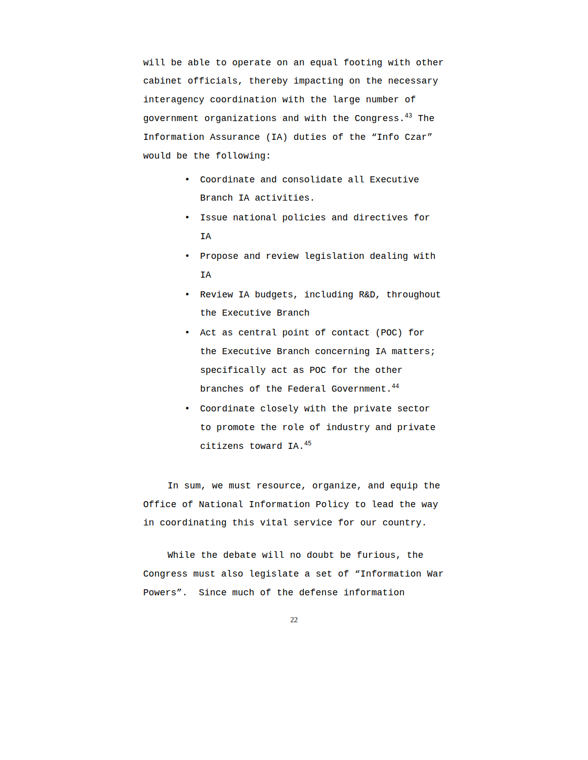will be able to operate on an equal footing with other cabinet officials, thereby impacting on the necessary interagency coordination with the large number of government organizations and with the Congress.43 The Information Assurance (IA) duties of the “Info Czar” would be the following:
Coordinate and consolidate all Executive Branch IA activities.
Issue national policies and directives for IA
Propose and review legislation dealing with IA
Review IA budgets, including R&D, throughout the Executive Branch
Act as central point of contact (POC) for the Executive Branch concerning IA matters; specifically act as POC for the other branches of the Federal Government.44
Coordinate closely with the private sector to promote the role of industry and private citizens toward IA.45
In sum, we must resource, organize, and equip the Office of National Information Policy to lead the way in coordinating this vital service for our country.
While the debate will no doubt be furious, the Congress must also legislate a set of “Information War Powers”. Since much of the defense information
22